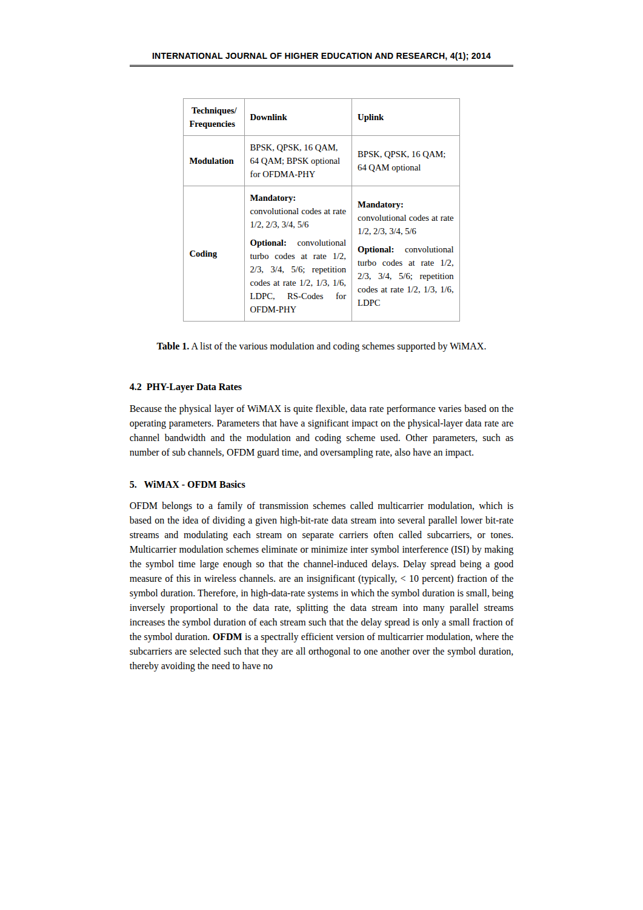INTERNATIONAL JOURNAL OF HIGHER EDUCATION AND RESEARCH, 4(1); 2014
| Techniques/ Frequencies | Downlink | Uplink |
| --- | --- | --- |
| Modulation | BPSK, QPSK, 16 QAM, 64 QAM; BPSK optional for OFDMA-PHY | BPSK, QPSK, 16 QAM; 64 QAM optional |
| Coding | Mandatory: convolutional codes at rate 1/2, 2/3, 3/4, 5/6 Optional: convolutional turbo codes at rate 1/2, 2/3, 3/4, 5/6; repetition codes at rate 1/2, 1/3, 1/6, LDPC, RS-Codes for OFDM-PHY | Mandatory: convolutional codes at rate 1/2, 2/3, 3/4, 5/6 Optional: convolutional turbo codes at rate 1/2, 2/3, 3/4, 5/6; repetition codes at rate 1/2, 1/3, 1/6, LDPC |
Table 1. A list of the various modulation and coding schemes supported by WiMAX.
4.2 PHY-Layer Data Rates
Because the physical layer of WiMAX is quite flexible, data rate performance varies based on the operating parameters. Parameters that have a significant impact on the physical-layer data rate are channel bandwidth and the modulation and coding scheme used. Other parameters, such as number of sub channels, OFDM guard time, and oversampling rate, also have an impact.
5. WiMAX - OFDM Basics
OFDM belongs to a family of transmission schemes called multicarrier modulation, which is based on the idea of dividing a given high-bit-rate data stream into several parallel lower bit-rate streams and modulating each stream on separate carriers often called subcarriers, or tones. Multicarrier modulation schemes eliminate or minimize inter symbol interference (ISI) by making the symbol time large enough so that the channel-induced delays. Delay spread being a good measure of this in wireless channels. are an insignificant (typically, < 10 percent) fraction of the symbol duration. Therefore, in high-data-rate systems in which the symbol duration is small, being inversely proportional to the data rate, splitting the data stream into many parallel streams increases the symbol duration of each stream such that the delay spread is only a small fraction of the symbol duration. OFDM is a spectrally efficient version of multicarrier modulation, where the subcarriers are selected such that they are all orthogonal to one another over the symbol duration, thereby avoiding the need to have no